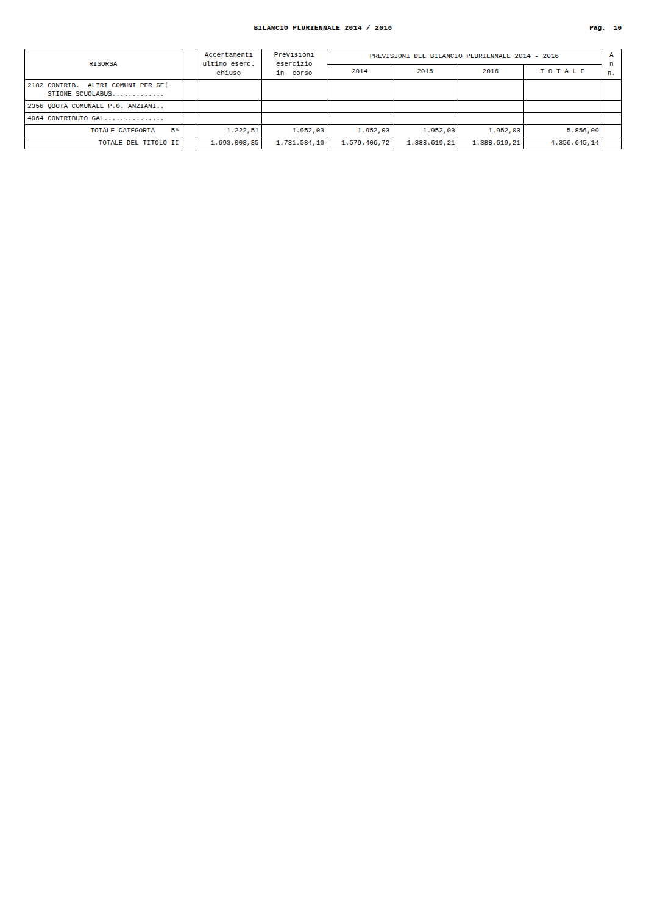BILANCIO PLURIENNALE 2014 / 2016 Pag. 10
| RISORSA | | Accertamenti ultimo eserc. chiuso | Previsioni esercizio in corso | PREVISIONI DEL BILANCIO PLURIENNALE 2014 - 2016 | A n n. |
| --- | --- | --- | --- | --- | --- |
| 2014 | 2015 | 2016 | T O T A L E |
| 2182 CONTRIB. ALTRI COMUNI PER GE† STIONE SCUOLABUS............. | | | | | | | | |
| 2356 QUOTA COMUNALE P.O. ANZIANI.. | | | | | | | | |
| 4064 CONTRIBUTO GAL............... | | | | | | | | |
| TOTALE CATEGORIA 5^ | | 1.222,51 | 1.952,03 | 1.952,03 | 1.952,03 | 1.952,03 | 5.856,09 | |
| TOTALE DEL TITOLO II | | 1.693.008,85 | 1.731.584,10 | 1.579.406,72 | 1.388.619,21 | 1.388.619,21 | 4.356.645,14 | |